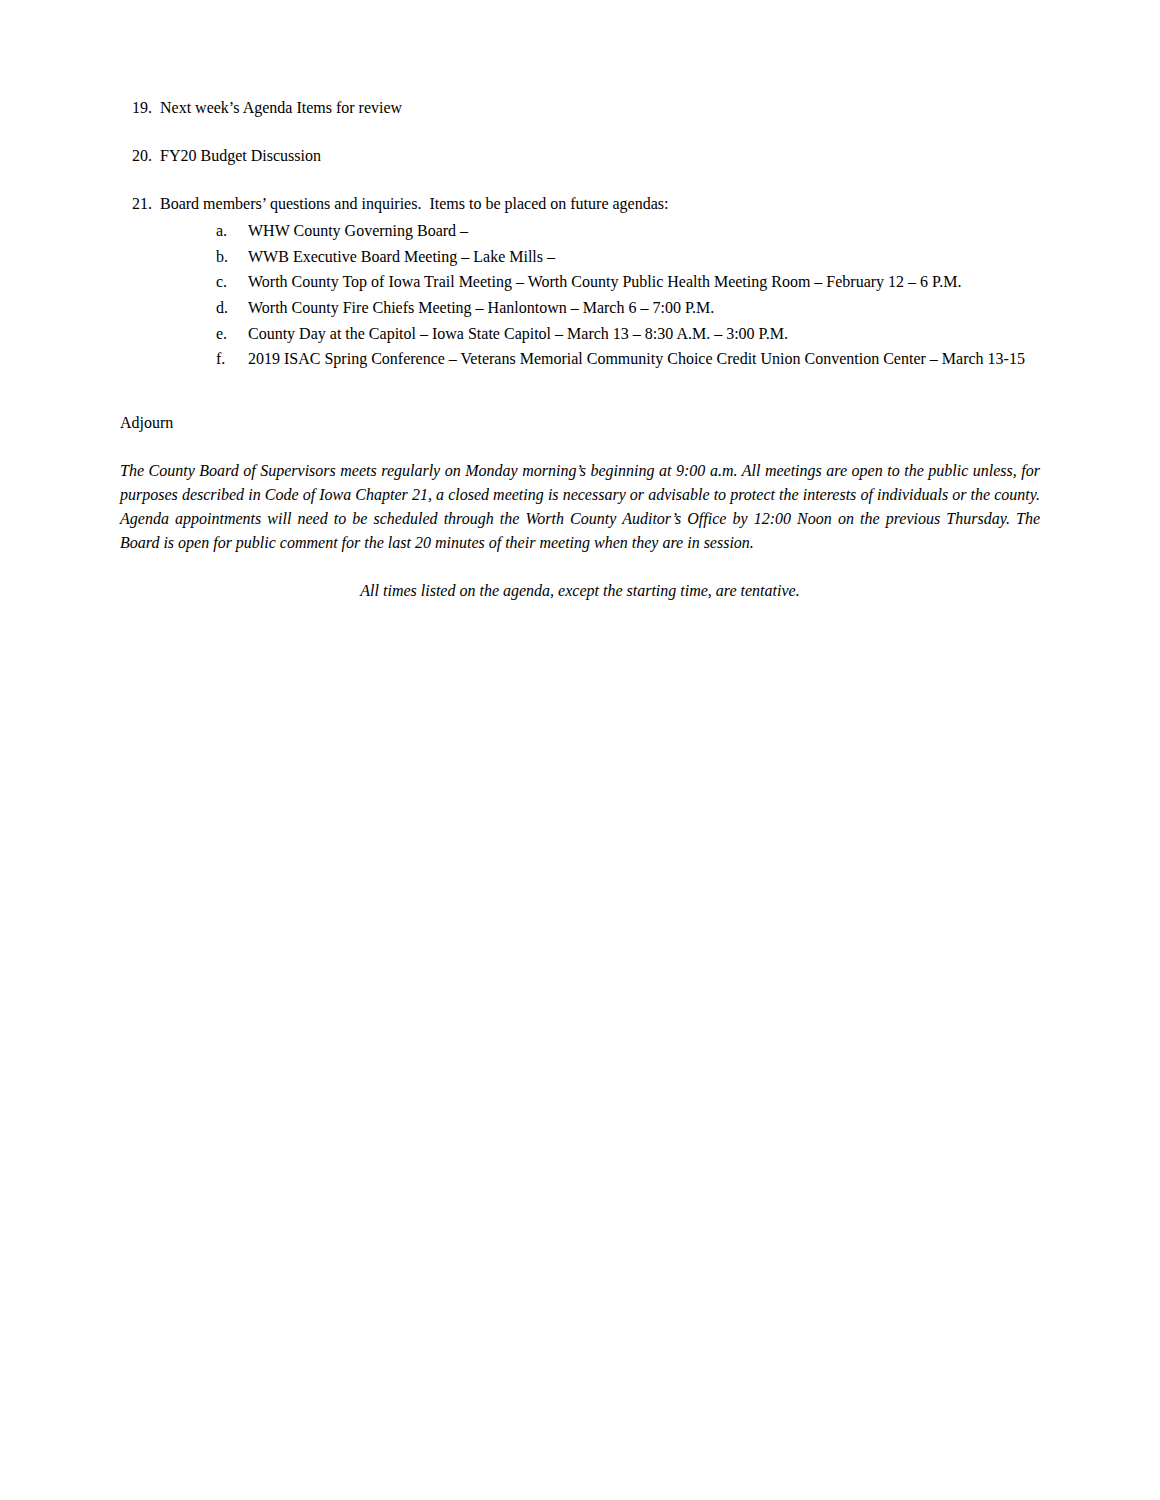19. Next week’s Agenda Items for review
20. FY20 Budget Discussion
21. Board members’ questions and inquiries. Items to be placed on future agendas:
a. WHW County Governing Board –
b. WWB Executive Board Meeting – Lake Mills –
c. Worth County Top of Iowa Trail Meeting – Worth County Public Health Meeting Room – February 12 – 6 P.M.
d. Worth County Fire Chiefs Meeting – Hanlontown – March 6 – 7:00 P.M.
e. County Day at the Capitol – Iowa State Capitol – March 13 – 8:30 A.M. – 3:00 P.M.
f. 2019 ISAC Spring Conference – Veterans Memorial Community Choice Credit Union Convention Center – March 13-15
Adjourn
The County Board of Supervisors meets regularly on Monday morning’s beginning at 9:00 a.m. All meetings are open to the public unless, for purposes described in Code of Iowa Chapter 21, a closed meeting is necessary or advisable to protect the interests of individuals or the county. Agenda appointments will need to be scheduled through the Worth County Auditor’s Office by 12:00 Noon on the previous Thursday. The Board is open for public comment for the last 20 minutes of their meeting when they are in session.
All times listed on the agenda, except the starting time, are tentative.